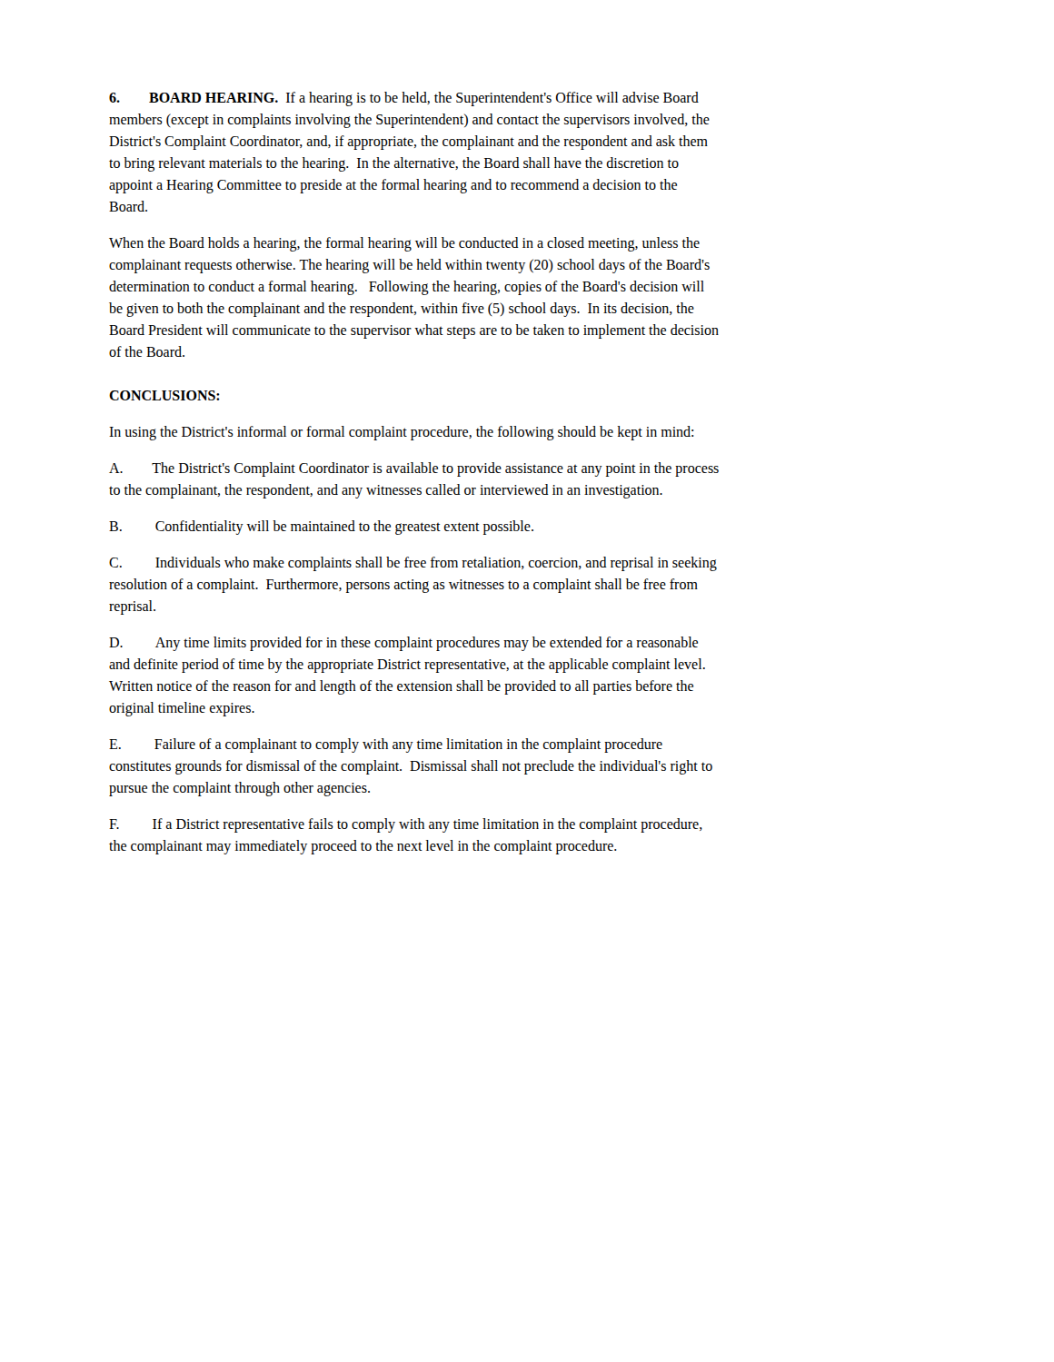6. BOARD HEARING. If a hearing is to be held, the Superintendent's Office will advise Board members (except in complaints involving the Superintendent) and contact the supervisors involved, the District's Complaint Coordinator, and, if appropriate, the complainant and the respondent and ask them to bring relevant materials to the hearing. In the alternative, the Board shall have the discretion to appoint a Hearing Committee to preside at the formal hearing and to recommend a decision to the Board.
When the Board holds a hearing, the formal hearing will be conducted in a closed meeting, unless the complainant requests otherwise. The hearing will be held within twenty (20) school days of the Board's determination to conduct a formal hearing. Following the hearing, copies of the Board's decision will be given to both the complainant and the respondent, within five (5) school days. In its decision, the Board President will communicate to the supervisor what steps are to be taken to implement the decision of the Board.
CONCLUSIONS:
In using the District's informal or formal complaint procedure, the following should be kept in mind:
A. The District's Complaint Coordinator is available to provide assistance at any point in the process to the complainant, the respondent, and any witnesses called or interviewed in an investigation.
B. Confidentiality will be maintained to the greatest extent possible.
C. Individuals who make complaints shall be free from retaliation, coercion, and reprisal in seeking resolution of a complaint. Furthermore, persons acting as witnesses to a complaint shall be free from reprisal.
D. Any time limits provided for in these complaint procedures may be extended for a reasonable and definite period of time by the appropriate District representative, at the applicable complaint level. Written notice of the reason for and length of the extension shall be provided to all parties before the original timeline expires.
E. Failure of a complainant to comply with any time limitation in the complaint procedure constitutes grounds for dismissal of the complaint. Dismissal shall not preclude the individual's right to pursue the complaint through other agencies.
F. If a District representative fails to comply with any time limitation in the complaint procedure, the complainant may immediately proceed to the next level in the complaint procedure.